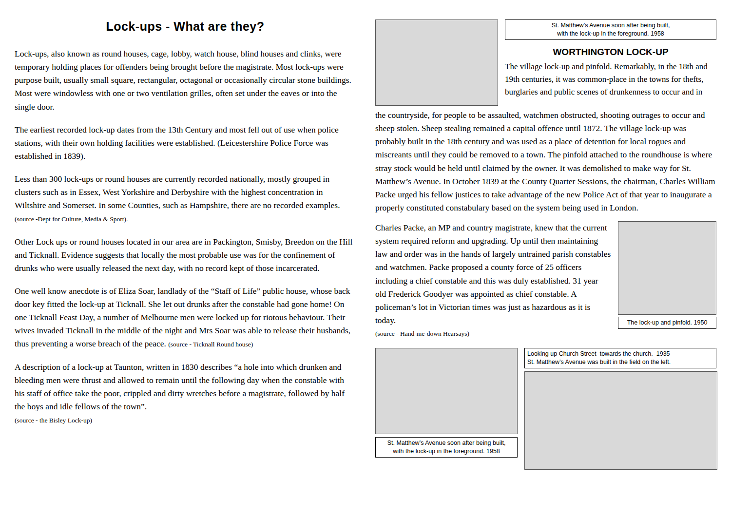Lock-ups - What are they?
Lock-ups, also known as round houses, cage, lobby, watch house, blind houses and clinks, were temporary holding places for offenders being brought before the magistrate. Most lock-ups were purpose built, usually small square, rectangular, octagonal or occasionally circular stone buildings. Most were windowless with one or two ventilation grilles, often set under the eaves or into the single door.
The earliest recorded lock-up dates from the 13th Century and most fell out of use when police stations, with their own holding facilities were established. (Leicestershire Police Force was established in 1839).
Less than 300 lock-ups or round houses are currently recorded nationally, mostly grouped in clusters such as in Essex, West Yorkshire and Derbyshire with the highest concentration in Wiltshire and Somerset. In some Counties, such as Hampshire, there are no recorded examples. (source -Dept for Culture, Media & Sport).
Other Lock ups or round houses located in our area are in Packington, Smisby, Breedon on the Hill and Ticknall. Evidence suggests that locally the most probable use was for the confinement of drunks who were usually released the next day, with no record kept of those incarcerated.
One well know anecdote is of Eliza Soar, landlady of the “Staff of Life” public house, whose back door key fitted the lock-up at Ticknall. She let out drunks after the constable had gone home! On one Ticknall Feast Day, a number of Melbourne men were locked up for riotous behaviour. Their wives invaded Ticknall in the middle of the night and Mrs Soar was able to release their husbands, thus preventing a worse breach of the peace. (source - Ticknall Round house)
A description of a lock-up at Taunton, written in 1830 describes “a hole into which drunken and bleeding men were thrust and allowed to remain until the following day when the constable with his staff of office take the poor, crippled and dirty wretches before a magistrate, followed by half the boys and idle fellows of the town”.
(source - the Bisley Lock-up)
St. Matthew’s Avenue soon after being built,
with the lock-up in the foreground. 1958
WORTHINGTON LOCK-UP
The village lock-up and pinfold. Remarkably, in the 18th and 19th centuries, it was common-place in the towns for thefts, burglaries and public scenes of drunkenness to occur and in
the countryside, for people to be assaulted, watchmen obstructed, shooting outrages to occur and sheep stolen. Sheep stealing remained a capital offence until 1872. The village lock-up was probably built in the 18th century and was used as a place of detention for local rogues and miscreants until they could be removed to a town. The pinfold attached to the roundhouse is where stray stock would be held until claimed by the owner. It was demolished to make way for St. Matthew’s Avenue. In October 1839 at the County Quarter Sessions, the chairman, Charles William Packe urged his fellow justices to take advantage of the new Police Act of that year to inaugurate a properly constituted constabulary based on the system being used in London.
Charles Packe, an MP and country magistrate, knew that the current system required reform and upgrading. Up until then maintaining law and order was in the hands of largely untrained parish constables and watchmen. Packe proposed a county force of 25 officers including a chief constable and this was duly established. 31 year old Frederick Goodyer was appointed as chief constable. A policeman’s lot in Victorian times was just as hazardous as it is today.
(source - Hand-me-down Hearsays)
The lock-up and pinfold. 1950
St. Matthew’s Avenue soon after being built,
with the lock-up in the foreground. 1958
Looking up Church Street towards the church. 1935
St. Matthew’s Avenue was built in the field on the left.